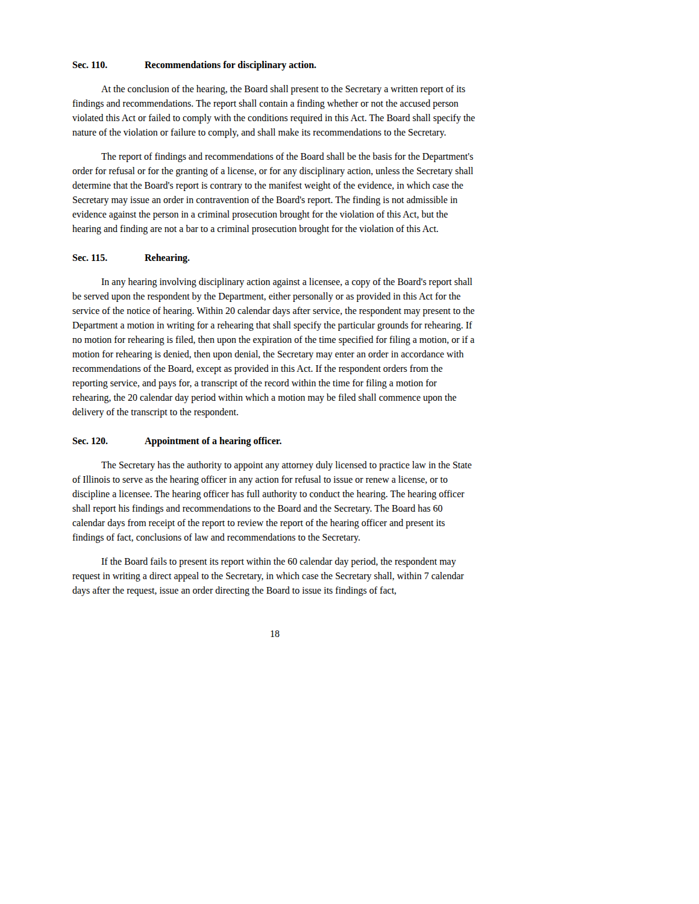Sec. 110. Recommendations for disciplinary action.
At the conclusion of the hearing, the Board shall present to the Secretary a written report of its findings and recommendations. The report shall contain a finding whether or not the accused person violated this Act or failed to comply with the conditions required in this Act. The Board shall specify the nature of the violation or failure to comply, and shall make its recommendations to the Secretary.
The report of findings and recommendations of the Board shall be the basis for the Department's order for refusal or for the granting of a license, or for any disciplinary action, unless the Secretary shall determine that the Board's report is contrary to the manifest weight of the evidence, in which case the Secretary may issue an order in contravention of the Board's report. The finding is not admissible in evidence against the person in a criminal prosecution brought for the violation of this Act, but the hearing and finding are not a bar to a criminal prosecution brought for the violation of this Act.
Sec. 115. Rehearing.
In any hearing involving disciplinary action against a licensee, a copy of the Board's report shall be served upon the respondent by the Department, either personally or as provided in this Act for the service of the notice of hearing. Within 20 calendar days after service, the respondent may present to the Department a motion in writing for a rehearing that shall specify the particular grounds for rehearing. If no motion for rehearing is filed, then upon the expiration of the time specified for filing a motion, or if a motion for rehearing is denied, then upon denial, the Secretary may enter an order in accordance with recommendations of the Board, except as provided in this Act. If the respondent orders from the reporting service, and pays for, a transcript of the record within the time for filing a motion for rehearing, the 20 calendar day period within which a motion may be filed shall commence upon the delivery of the transcript to the respondent.
Sec. 120. Appointment of a hearing officer.
The Secretary has the authority to appoint any attorney duly licensed to practice law in the State of Illinois to serve as the hearing officer in any action for refusal to issue or renew a license, or to discipline a licensee. The hearing officer has full authority to conduct the hearing. The hearing officer shall report his findings and recommendations to the Board and the Secretary. The Board has 60 calendar days from receipt of the report to review the report of the hearing officer and present its findings of fact, conclusions of law and recommendations to the Secretary.
If the Board fails to present its report within the 60 calendar day period, the respondent may request in writing a direct appeal to the Secretary, in which case the Secretary shall, within 7 calendar days after the request, issue an order directing the Board to issue its findings of fact,
18